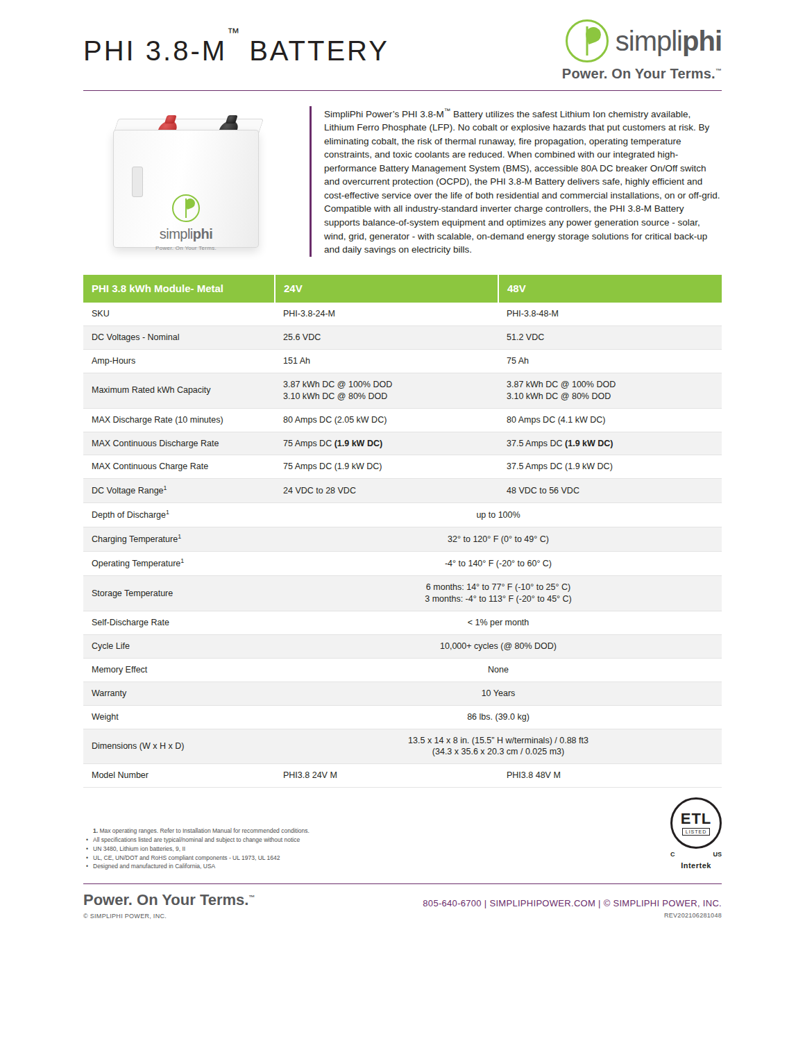PHI 3.8-M™ BATTERY
simpliphi
Power. On Your Terms.™
simpliphi
Power. On Your Terms.
SimpliPhi Power’s PHI 3.8-M™ Battery utilizes the safest Lithium Ion chemistry available, Lithium Ferro Phosphate (LFP). No cobalt or explosive hazards that put customers at risk. By eliminating cobalt, the risk of thermal runaway, fire propagation, operating temperature constraints, and toxic coolants are reduced. When combined with our integrated high-performance Battery Management System (BMS), accessible 80A DC breaker On/Off switch and overcurrent protection (OCPD), the PHI 3.8-M Battery delivers safe, highly efficient and cost-effective service over the life of both residential and commercial installations, on or off-grid. Compatible with all industry-standard inverter charge controllers, the PHI 3.8-M Battery supports balance-of-system equipment and optimizes any power generation source - solar, wind, grid, generator - with scalable, on-demand energy storage solutions for critical back-up and daily savings on electricity bills.
| PHI 3.8 kWh Module- Metal | 24V | 48V |
| --- | --- | --- |
| SKU | PHI-3.8-24-M | PHI-3.8-48-M |
| DC Voltages - Nominal | 25.6 VDC | 51.2 VDC |
| Amp-Hours | 151 Ah | 75 Ah |
| Maximum Rated kWh Capacity | 3.87 kWh DC @ 100% DOD 3.10 kWh DC @ 80% DOD | 3.87 kWh DC @ 100% DOD 3.10 kWh DC @ 80% DOD |
| MAX Discharge Rate (10 minutes) | 80 Amps DC (2.05 kW DC) | 80 Amps DC (4.1 kW DC) |
| MAX Continuous Discharge Rate | 75 Amps DC (1.9 kW DC) | 37.5 Amps DC (1.9 kW DC) |
| MAX Continuous Charge Rate | 75 Amps DC (1.9 kW DC) | 37.5 Amps DC (1.9 kW DC) |
| DC Voltage Range 1 | 24 VDC to 28 VDC | 48 VDC to 56 VDC |
| Depth of Discharge 1 | up to 100% |
| Charging Temperature 1 | 32° to 120° F (0° to 49° C) |
| Operating Temperature 1 | -4° to 140° F (-20° to 60° C) |
| Storage Temperature | 6 months: 14° to 77° F (-10° to 25° C) 3 months: -4° to 113° F (-20° to 45° C) |
| Self-Discharge Rate | < 1% per month |
| Cycle Life | 10,000+ cycles (@ 80% DOD) |
| Memory Effect | None |
| Warranty | 10 Years |
| Weight | 86 lbs. (39.0 kg) |
| Dimensions (W x H x D) | 13.5 x 14 x 8 in. (15.5” H w/terminals) / 0.88 ft3 (34.3 x 35.6 x 20.3 cm / 0.025 m3) |
| Model Number | PHI3.8 24V M | PHI3.8 48V M |
1. Max operating ranges. Refer to Installation Manual for recommended conditions.
All specifications listed are typical/nominal and subject to change without notice
UN 3480, Lithium ion batteries, 9, II
UL, CE, UN/DOT and RoHS compliant components - UL 1973, UL 1642
Designed and manufactured in California, USA
ETL LISTED
CUS
Intertek
Power. On Your Terms.™
© SIMPLIPHI POWER, INC.
805-640-6700 | SIMPLIPHIPOWER.COM | © SIMPLIPHI POWER, INC.
REV202106281048